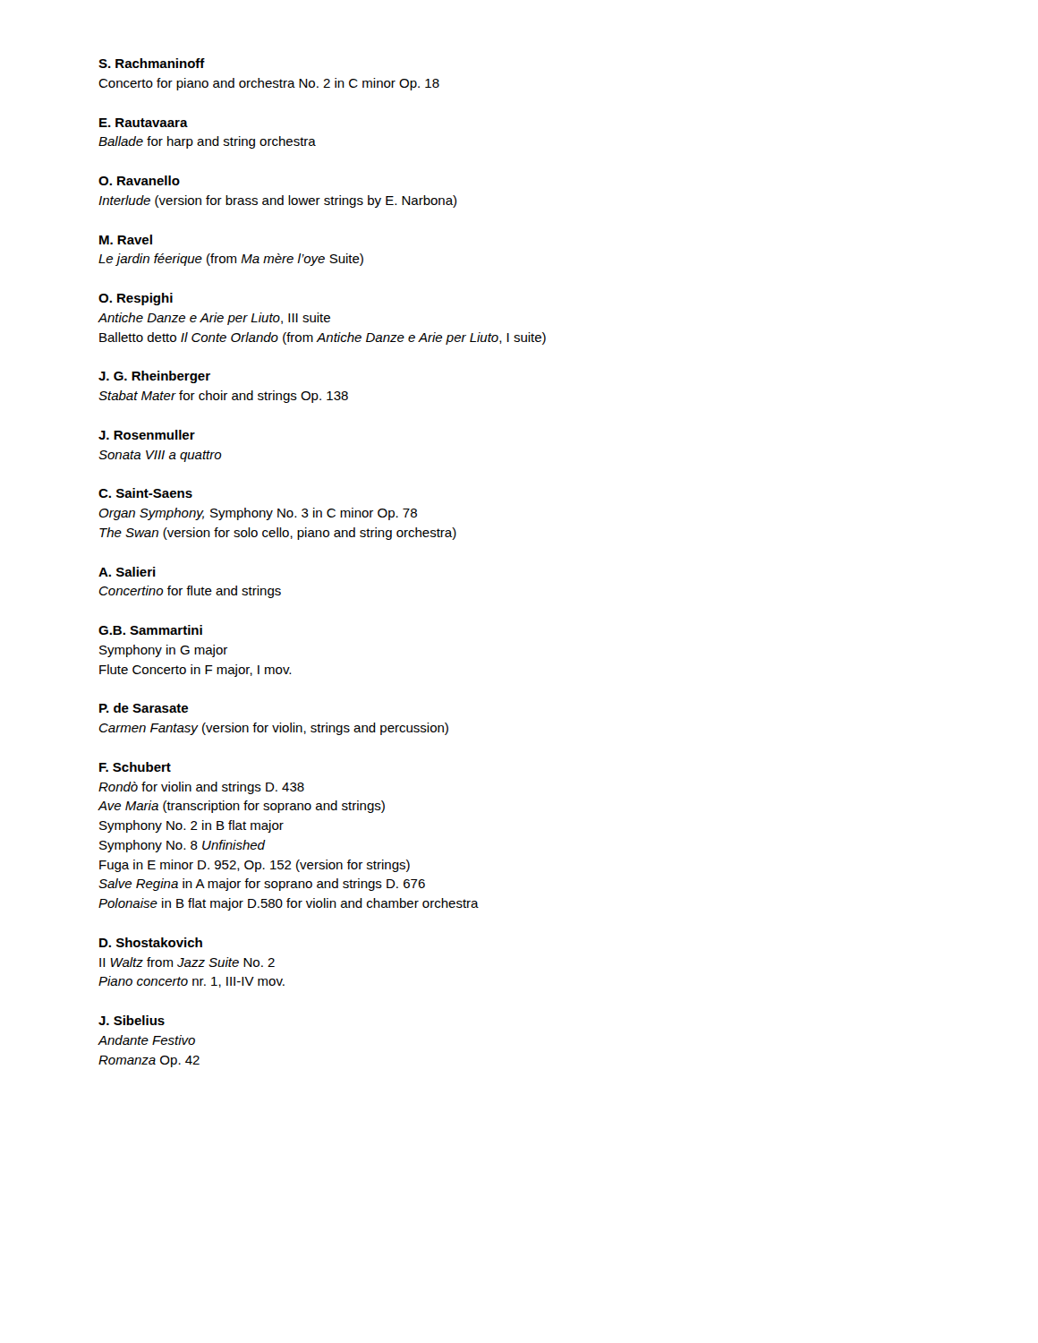S. Rachmaninoff
Concerto for piano and orchestra No. 2 in C minor Op. 18
E. Rautavaara
Ballade for harp and string orchestra
O. Ravanello
Interlude (version for brass and lower strings by E. Narbona)
M. Ravel
Le jardin féerique (from Ma mère l’oye Suite)
O. Respighi
Antiche Danze e Arie per Liuto, III suite
Balletto detto Il Conte Orlando (from Antiche Danze e Arie per Liuto, I suite)
J. G. Rheinberger
Stabat Mater for choir and strings Op. 138
J. Rosenmuller
Sonata VIII a quattro
C. Saint-Saens
Organ Symphony, Symphony No. 3 in C minor Op. 78
The Swan (version for solo cello, piano and string orchestra)
A. Salieri
Concertino for flute and strings
G.B. Sammartini
Symphony in G major
Flute Concerto in F major, I mov.
P. de Sarasate
Carmen Fantasy (version for violin, strings and percussion)
F. Schubert
Rondò for violin and strings D. 438
Ave Maria (transcription for soprano and strings)
Symphony No. 2 in B flat major
Symphony No. 8 Unfinished
Fuga in E minor D. 952, Op. 152 (version for strings)
Salve Regina in A major for soprano and strings D. 676
Polonaise in B flat major D.580 for violin and chamber orchestra
D. Shostakovich
II Waltz from Jazz Suite No. 2
Piano concerto nr. 1, III-IV mov.
J. Sibelius
Andante Festivo
Romanza Op. 42